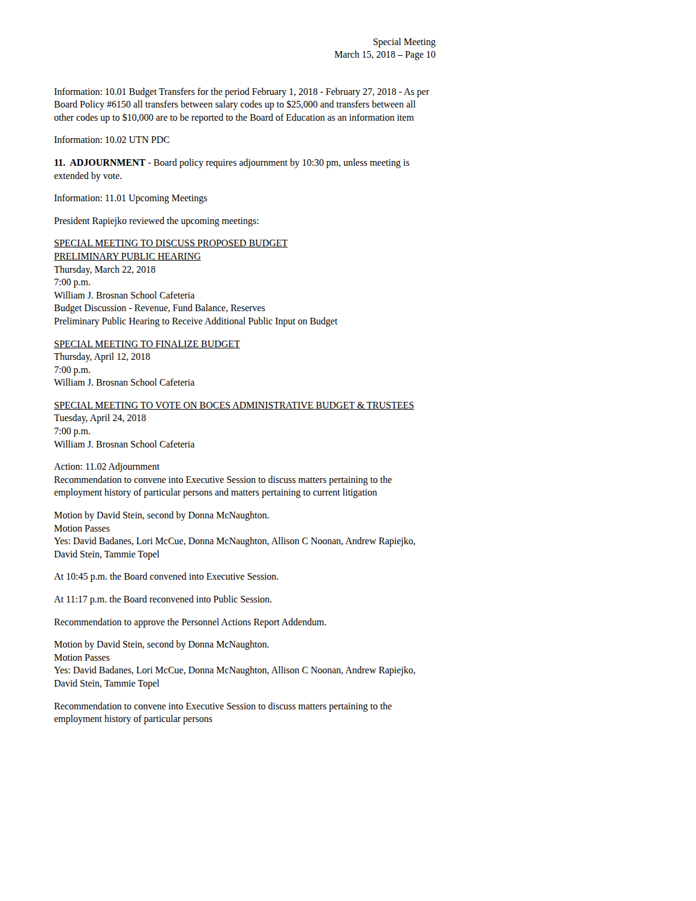Special Meeting
March 15, 2018 – Page 10
Information: 10.01 Budget Transfers for the period February 1, 2018 - February 27, 2018 - As per Board Policy #6150 all transfers between salary codes up to $25,000 and transfers between all other codes up to $10,000 are to be reported to the Board of Education as an information item
Information: 10.02 UTN PDC
11. ADJOURNMENT - Board policy requires adjournment by 10:30 pm, unless meeting is extended by vote.
Information: 11.01 Upcoming Meetings
President Rapiejko reviewed the upcoming meetings:
SPECIAL MEETING TO DISCUSS PROPOSED BUDGET
PRELIMINARY PUBLIC HEARING
Thursday, March 22, 2018
7:00 p.m.
William J. Brosnan School Cafeteria
Budget Discussion - Revenue, Fund Balance, Reserves
Preliminary Public Hearing to Receive Additional Public Input on Budget
SPECIAL MEETING TO FINALIZE BUDGET
Thursday, April 12, 2018
7:00 p.m.
William J. Brosnan School Cafeteria
SPECIAL MEETING TO VOTE ON BOCES ADMINISTRATIVE BUDGET & TRUSTEES
Tuesday, April 24, 2018
7:00 p.m.
William J. Brosnan School Cafeteria
Action: 11.02 Adjournment
Recommendation to convene into Executive Session to discuss matters pertaining to the employment history of particular persons and matters pertaining to current litigation
Motion by David Stein, second by Donna McNaughton.
Motion Passes
Yes: David Badanes, Lori McCue, Donna McNaughton, Allison C Noonan, Andrew Rapiejko, David Stein, Tammie Topel
At 10:45 p.m. the Board convened into Executive Session.
At 11:17 p.m. the Board reconvened into Public Session.
Recommendation to approve the Personnel Actions Report Addendum.
Motion by David Stein, second by Donna McNaughton.
Motion Passes
Yes: David Badanes, Lori McCue, Donna McNaughton, Allison C Noonan, Andrew Rapiejko, David Stein, Tammie Topel
Recommendation to convene into Executive Session to discuss matters pertaining to the employment history of particular persons